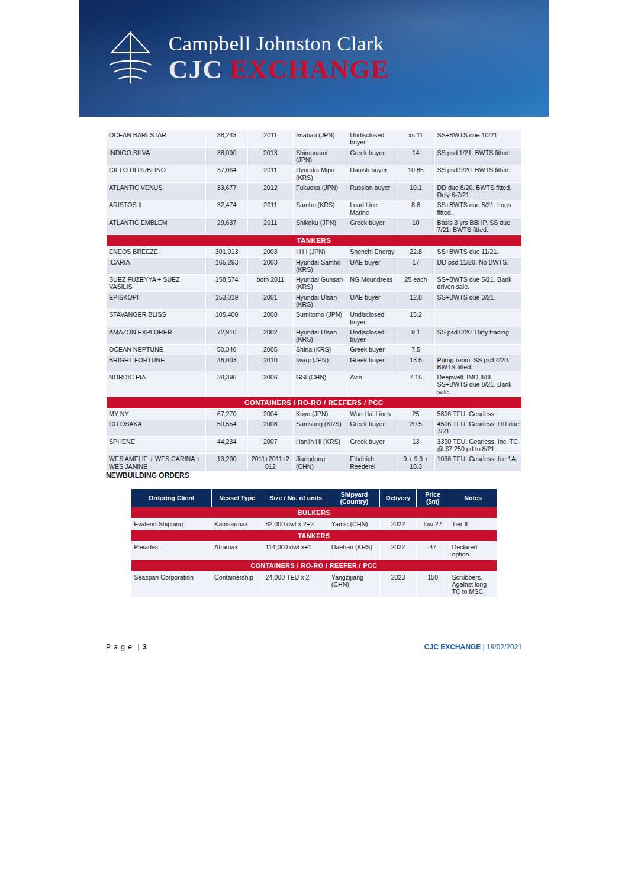Campbell Johnston Clark
CJC EXCHANGE
| OCEAN BARI-STAR | 38,243 | 2011 | Imabari (JPN) | Undisclosed buyer | xs 11 | SS+BWTS due 10/21. |
| INDIGO SILVA | 38,090 | 2013 | Shimanami (JPN) | Greek buyer | 14 | SS psd 1/21. BWTS fitted. |
| CIELO DI DUBLINO | 37,064 | 2011 | Hyundai Mipo (KRS) | Danish buyer | 10.85 | SS psd 9/20. BWTS fitted. |
| ATLANTIC VENUS | 33,677 | 2012 | Fukuoka (JPN) | Russian buyer | 10.1 | DD due 8/20. BWTS fitted. Dely 6-7/21. |
| ARISTOS II | 32,474 | 2011 | Samho (KRS) | Load Line Marine | 8.6 | SS+BWTS due 5/21. Logs fitted. |
| ATLANTIC EMBLEM | 29,637 | 2011 | Shikoku (JPN) | Greek buyer | 10 | Basis 3 yrs BBHP. SS due 7/21. BWTS fitted. |
| TANKERS |
| ENEOS BREEZE | 301,013 | 2003 | I H I (JPN) | Shenchi Energy | 22.8 | SS+BWTS due 11/21. |
| ICARIA | 165,293 | 2003 | Hyundai Samho (KRS) | UAE buyer | 17 | DD psd 11/20. No BWTS. |
| SUEZ FUZEYYA + SUEZ VASILIS | 158,574 | both 2011 | Hyundai Gunsan (KRS) | NG Moundreas | 25 each | SS+BWTS due 5/21. Bank driven sale. |
| EPISKOPI | 153,019 | 2001 | Hyundai Ulsan (KRS) | UAE buyer | 12.8 | SS+BWTS due 3/21. |
| STAVANGER BLISS | 105,400 | 2008 | Sumitomo (JPN) | Undisclosed buyer | 15.2 | |
| AMAZON EXPLORER | 72,910 | 2002 | Hyundai Ulsan (KRS) | Undisclosed buyer | 9.1 | SS psd 6/20. Dirty trading. |
| OCEAN NEPTUNE | 50,346 | 2005 | Shina (KRS) | Greek buyer | 7.5 | |
| BRIGHT FORTUNE | 48,003 | 2010 | Iwagi (JPN) | Greek buyer | 13.5 | Pump-room. SS psd 4/20. BWTS fitted. |
| NORDIC PIA | 38,396 | 2006 | GSI (CHN) | Avin | 7.15 | Deepwell. IMO II/III. SS+BWTS due 8/21. Bank sale. |
| CONTAINERS / RO-RO / REEFERS / PCC |
| MY NY | 67,270 | 2004 | Koyo (JPN) | Wan Hai Lines | 25 | 5896 TEU. Gearless. |
| CO OSAKA | 50,554 | 2008 | Samsung (KRS) | Greek buyer | 20.5 | 4506 TEU. Gearless. DD due 7/21. |
| SPHENE | 44,234 | 2007 | Hanjin Hi (KRS) | Greek buyer | 13 | 3390 TEU. Gearless. Inc. TC @ $7,250 pd to 8/21. |
| WES AMELIE + WES CARINA + WES JANINE | 13,200 | 2011+2011+2012 | Jiangdong (CHN) | Elbdeich Reederei | 9 + 9.3 + 10.3 | 1036 TEU. Gearless. Ice 1A. |
NEWBUILDING ORDERS
| Ordering Client | Vessel Type | Size / No. of units | Shipyard (Country) | Delivery | Price ($m) | Notes |
| --- | --- | --- | --- | --- | --- | --- |
| BULKERS |
| Evalend Shipping | Kamsarmax | 82,000 dwt x 2+2 | Yamic (CHN) | 2022 | low 27 | Tier II. |
| TANKERS |
| Pleiades | Aframax | 114,000 dwt x+1 | Daehan (KRS) | 2022 | 47 | Declared option. |
| CONTAINERS / RO-RO / REEFER / PCC |
| Seaspan Corporation | Containership | 24,000 TEU x 2 | Yangzijiang (CHN) | 2023 | 150 | Scrubbers. Against long TC to MSC. |
P a g e | 3
CJC EXCHANGE | 19/02/2021